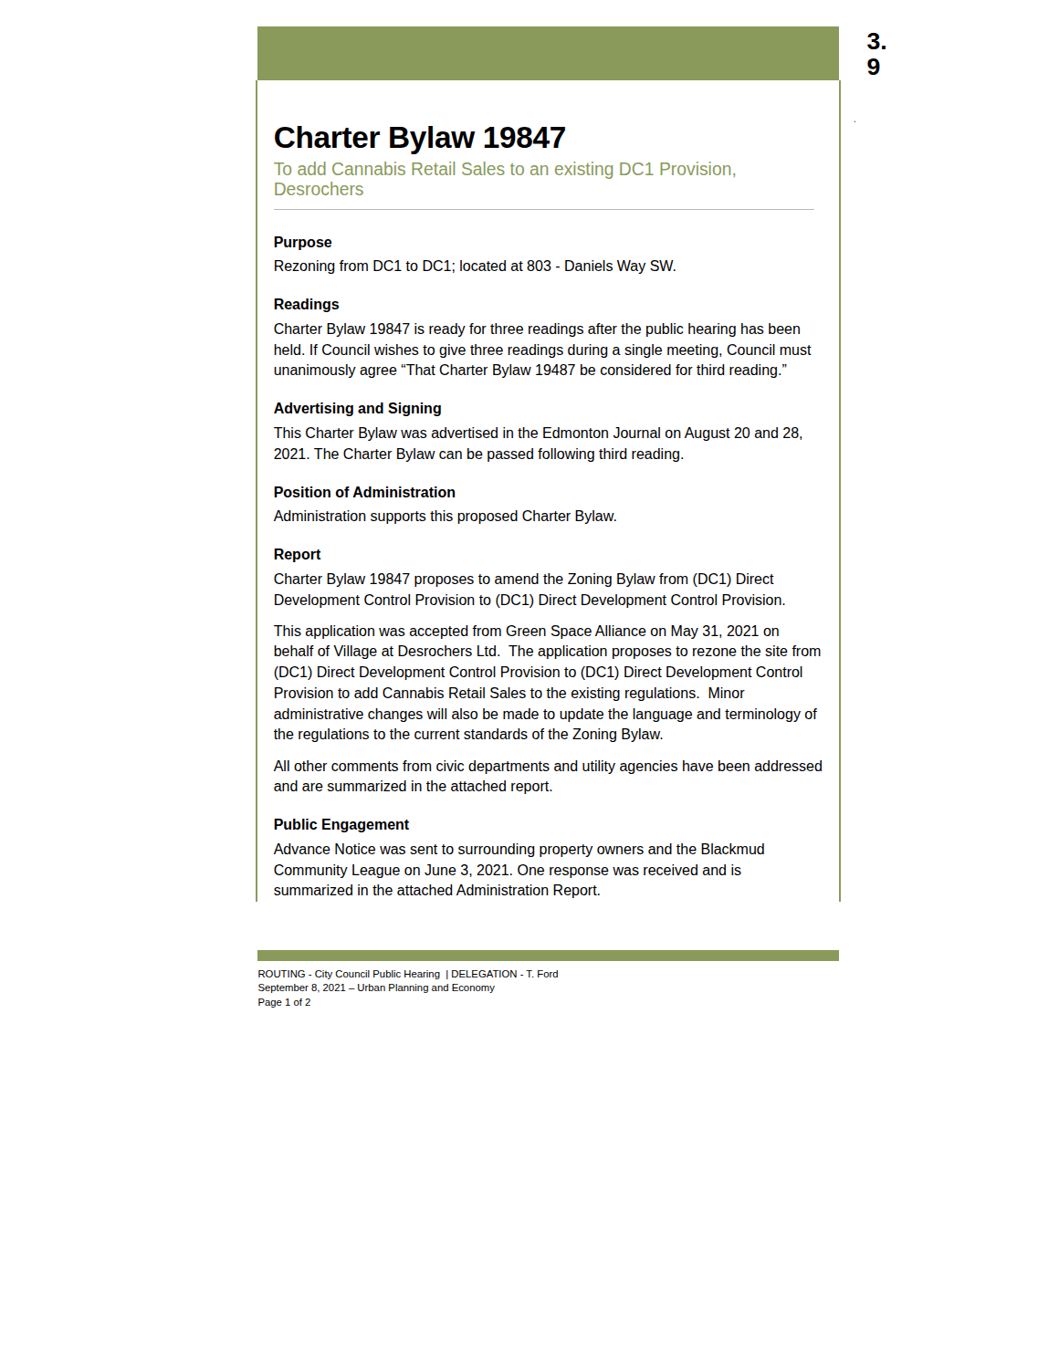3.
9
.
Charter Bylaw 19847
To add Cannabis Retail Sales to an existing DC1 Provision, Desrochers
Purpose
Rezoning from DC1 to DC1; located at 803 - Daniels Way SW.
Readings
Charter Bylaw 19847 is ready for three readings after the public hearing has been held. If Council wishes to give three readings during a single meeting, Council must unanimously agree “That Charter Bylaw 19487 be considered for third reading.”
Advertising and Signing
This Charter Bylaw was advertised in the Edmonton Journal on August 20 and 28, 2021. The Charter Bylaw can be passed following third reading.
Position of Administration
Administration supports this proposed Charter Bylaw.
Report
Charter Bylaw 19847 proposes to amend the Zoning Bylaw from (DC1) Direct Development Control Provision to (DC1) Direct Development Control Provision.
This application was accepted from Green Space Alliance on May 31, 2021 on behalf of Village at Desrochers Ltd. The application proposes to rezone the site from (DC1) Direct Development Control Provision to (DC1) Direct Development Control Provision to add Cannabis Retail Sales to the existing regulations. Minor administrative changes will also be made to update the language and terminology of the regulations to the current standards of the Zoning Bylaw.
All other comments from civic departments and utility agencies have been addressed and are summarized in the attached report.
Public Engagement
Advance Notice was sent to surrounding property owners and the Blackmud Community League on June 3, 2021. One response was received and is summarized in the attached Administration Report.
ROUTING - City Council Public Hearing | DELEGATION - T. Ford
September 8, 2021 – Urban Planning and Economy
Page 1 of 2